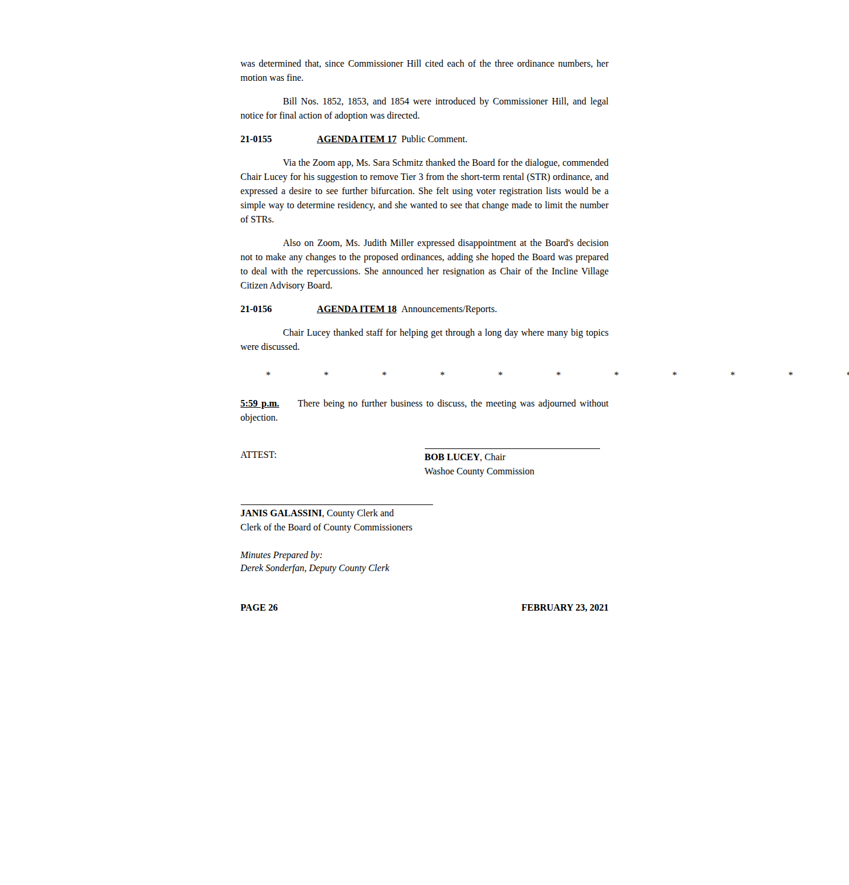was determined that, since Commissioner Hill cited each of the three ordinance numbers, her motion was fine.
Bill Nos. 1852, 1853, and 1854 were introduced by Commissioner Hill, and legal notice for final action of adoption was directed.
21-0155 AGENDA ITEM 17 Public Comment.
Via the Zoom app, Ms. Sara Schmitz thanked the Board for the dialogue, commended Chair Lucey for his suggestion to remove Tier 3 from the short-term rental (STR) ordinance, and expressed a desire to see further bifurcation. She felt using voter registration lists would be a simple way to determine residency, and she wanted to see that change made to limit the number of STRs.
Also on Zoom, Ms. Judith Miller expressed disappointment at the Board's decision not to make any changes to the proposed ordinances, adding she hoped the Board was prepared to deal with the repercussions. She announced her resignation as Chair of the Incline Village Citizen Advisory Board.
21-0156 AGENDA ITEM 18 Announcements/Reports.
Chair Lucey thanked staff for helping get through a long day where many big topics were discussed.
* * * * * * * * * * *
5:59 p.m. There being no further business to discuss, the meeting was adjourned without objection.
BOB LUCEY, Chair
Washoe County Commission
ATTEST:
JANIS GALASSINI, County Clerk and
Clerk of the Board of County Commissioners
Minutes Prepared by:
Derek Sonderfan, Deputy County Clerk
PAGE 26 FEBRUARY 23, 2021